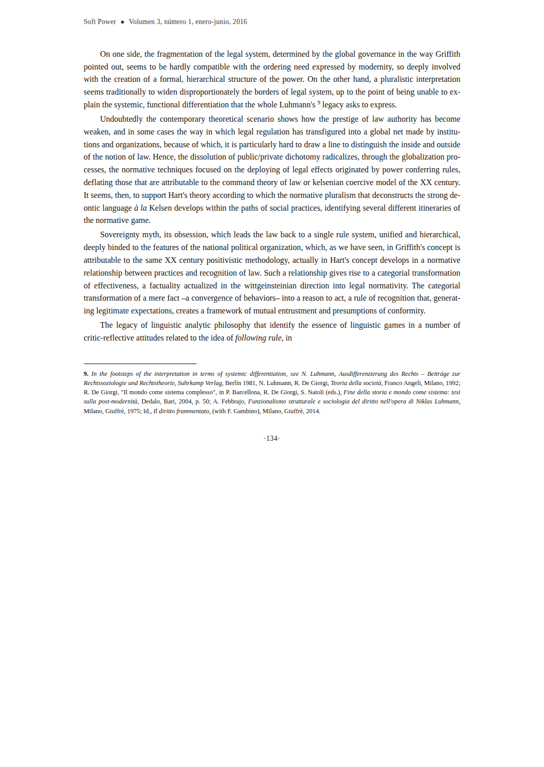Soft Power●Volumen 3, número 1, enero-junio, 2016
On one side, the fragmentation of the legal system, determined by the global governance in the way Griffith pointed out, seems to be hardly compatible with the ordering need expressed by modernity, so deeply involved with the creation of a formal, hierarchical structure of the power. On the other hand, a pluralistic interpretation seems traditionally to widen disproportionately the borders of legal system, up to the point of being unable to explain the systemic, functional differentiation that the whole Luhmann's 9 legacy asks to express.
Undoubtedly the contemporary theoretical scenario shows how the prestige of law authority has become weaken, and in some cases the way in which legal regulation has transfigured into a global net made by institutions and organizations, because of which, it is particularly hard to draw a line to distinguish the inside and outside of the notion of law. Hence, the dissolution of public/private dichotomy radicalizes, through the globalization processes, the normative techniques focused on the deploying of legal effects originated by power conferring rules, deflating those that are attributable to the command theory of law or kelsenian coercive model of the XX century. It seems, then, to support Hart's theory according to which the normative pluralism that deconstructs the strong deontic language à la Kelsen develops within the paths of social practices, identifying several different itineraries of the normative game.
Sovereignty myth, its obsession, which leads the law back to a single rule system, unified and hierarchical, deeply binded to the features of the national political organization, which, as we have seen, in Griffith's concept is attributable to the same XX century positivistic methodology, actually in Hart's concept develops in a normative relationship between practices and recognition of law. Such a relationship gives rise to a categorial transformation of effectiveness, a factuality actualized in the wittgeinsteinian direction into legal normativity. The categorial transformation of a mere fact –a convergence of behaviors– into a reason to act, a rule of recognition that, generating legitimate expectations, creates a framework of mutual entrustment and presumptions of conformity.
The legacy of linguistic analytic philosophy that identify the essence of linguistic games in a number of critic-reflective attitudes related to the idea of following rule, in
9. In the footsteps of the interpretation in terms of systemic differentiation, see N. Luhmann, Ausdifferenzierung des Rechts – Beiträge zur Rechtssoziologie und Rechtstheorie, Suhrkamp Verlag, Berlín 1981, N. Luhmann, R. De Giorgi, Teoria della società, Franco Angeli, Milano, 1992; R. De Giorgi, "Il mondo come sistema complesso", in P. Barcellona, R. De Giorgi, S. Natoli (eds.), Fine della storia e mondo come sistema: tesi sulla post-modernità, Dedalo, Bari, 2004, p. 50; A. Febbrajo, Funzionalismo strutturale e sociologia del diritto nell'opera di Niklas Luhmann, Milano, Giuffrè, 1975; Id., Il diritto frammentato, (with F. Gambino), Milano, Giuffrè, 2014.
·134·